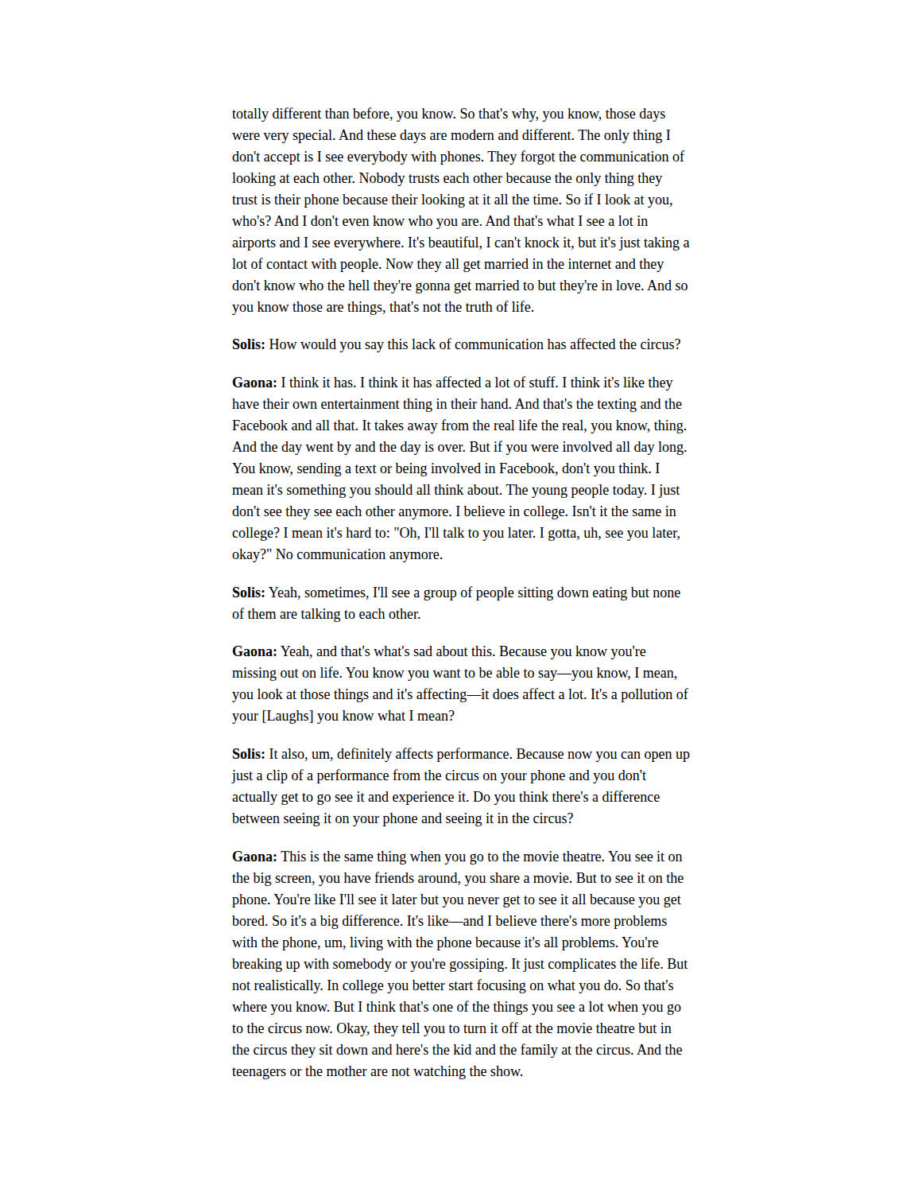totally different than before, you know. So that's why, you know, those days were very special. And these days are modern and different. The only thing I don't accept is I see everybody with phones. They forgot the communication of looking at each other. Nobody trusts each other because the only thing they trust is their phone because their looking at it all the time. So if I look at you, who's? And I don't even know who you are. And that's what I see a lot in airports and I see everywhere. It's beautiful, I can't knock it, but it's just taking a lot of contact with people. Now they all get married in the internet and they don't know who the hell they're gonna get married to but they're in love. And so you know those are things, that's not the truth of life.
Solis: How would you say this lack of communication has affected the circus?
Gaona: I think it has. I think it has affected a lot of stuff. I think it's like they have their own entertainment thing in their hand. And that's the texting and the Facebook and all that. It takes away from the real life the real, you know, thing. And the day went by and the day is over. But if you were involved all day long. You know, sending a text or being involved in Facebook, don't you think. I mean it's something you should all think about. The young people today. I just don't see they see each other anymore. I believe in college. Isn't it the same in college? I mean it's hard to: "Oh, I'll talk to you later. I gotta, uh, see you later, okay?" No communication anymore.
Solis: Yeah, sometimes, I'll see a group of people sitting down eating but none of them are talking to each other.
Gaona: Yeah, and that's what's sad about this. Because you know you're missing out on life. You know you want to be able to say—you know, I mean, you look at those things and it's affecting—it does affect a lot. It's a pollution of your [Laughs] you know what I mean?
Solis: It also, um, definitely affects performance. Because now you can open up just a clip of a performance from the circus on your phone and you don't actually get to go see it and experience it. Do you think there's a difference between seeing it on your phone and seeing it in the circus?
Gaona: This is the same thing when you go to the movie theatre. You see it on the big screen, you have friends around, you share a movie. But to see it on the phone. You're like I'll see it later but you never get to see it all because you get bored. So it's a big difference. It's like—and I believe there's more problems with the phone, um, living with the phone because it's all problems. You're breaking up with somebody or you're gossiping. It just complicates the life. But not realistically. In college you better start focusing on what you do. So that's where you know. But I think that's one of the things you see a lot when you go to the circus now. Okay, they tell you to turn it off at the movie theatre but in the circus they sit down and here's the kid and the family at the circus. And the teenagers or the mother are not watching the show.